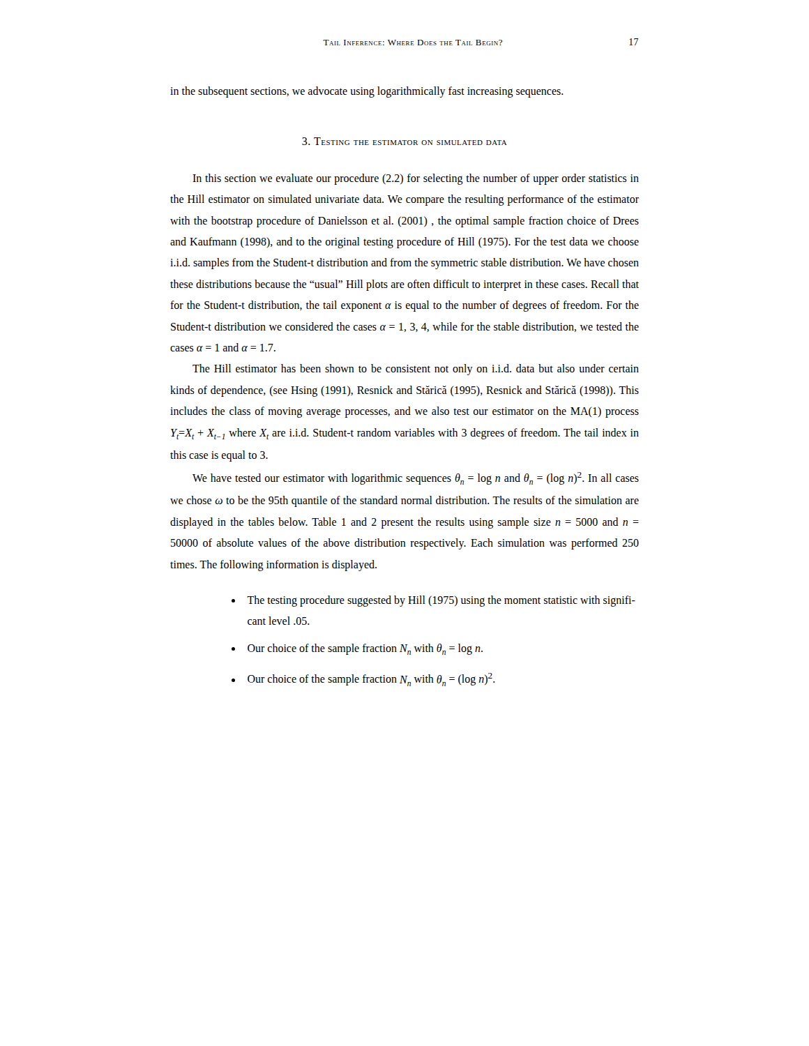Tail Inference: Where Does the Tail Begin? 17
in the subsequent sections, we advocate using logarithmically fast increasing sequences.
3. Testing the estimator on simulated data
In this section we evaluate our procedure (2.2) for selecting the number of upper order statistics in the Hill estimator on simulated univariate data. We compare the resulting performance of the estimator with the bootstrap procedure of Danielsson et al. (2001) , the optimal sample fraction choice of Drees and Kaufmann (1998), and to the original testing procedure of Hill (1975). For the test data we choose i.i.d. samples from the Student-t distribution and from the symmetric stable distribution. We have chosen these distributions because the “usual” Hill plots are often difficult to interpret in these cases. Recall that for the Student-t distribution, the tail exponent α is equal to the number of degrees of freedom. For the Student-t distribution we considered the cases α = 1, 3, 4, while for the stable distribution, we tested the cases α = 1 and α = 1.7.
The Hill estimator has been shown to be consistent not only on i.i.d. data but also under certain kinds of dependence, (see Hsing (1991), Resnick and Stărică (1995), Resnick and Stărică (1998)). This includes the class of moving average processes, and we also test our estimator on the MA(1) process Yt=Xt + Xt−1 where Xt are i.i.d. Student-t random variables with 3 degrees of freedom. The tail index in this case is equal to 3.
We have tested our estimator with logarithmic sequences θn = log n and θn = (log n)2. In all cases we chose ω to be the 95th quantile of the standard normal distribution. The results of the simulation are displayed in the tables below. Table 1 and 2 present the results using sample size n = 5000 and n = 50000 of absolute values of the above distribution respectively. Each simulation was performed 250 times. The following information is displayed.
The testing procedure suggested by Hill (1975) using the moment statistic with significant level .05.
Our choice of the sample fraction Nn with θn = log n.
Our choice of the sample fraction Nn with θn = (log n)2.